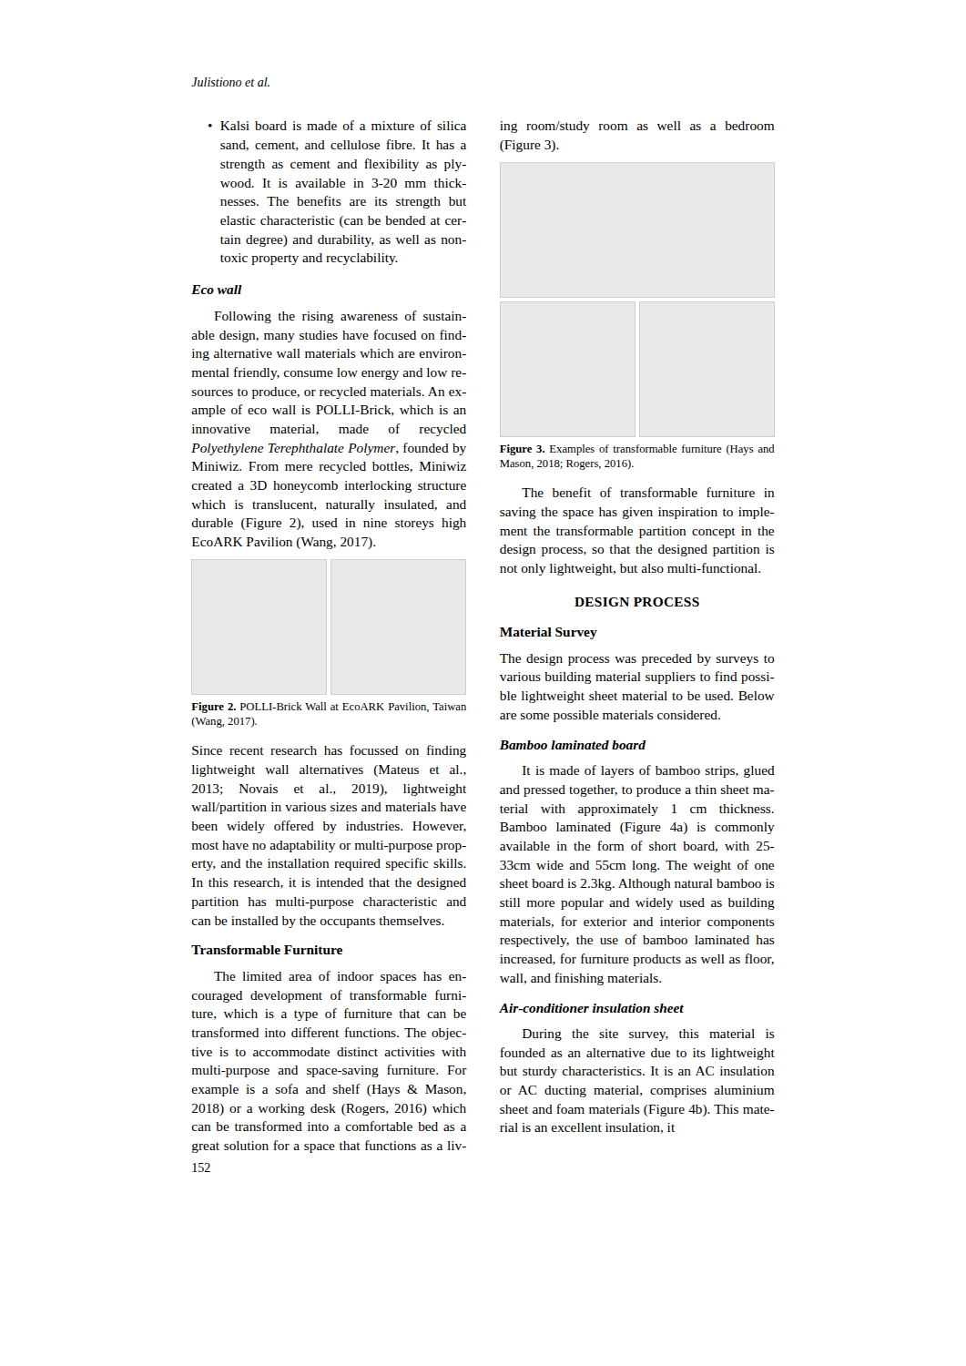Julistiono et al.
Kalsi board is made of a mixture of silica sand, cement, and cellulose fibre. It has a strength as cement and flexibility as plywood. It is available in 3-20 mm thicknesses. The benefits are its strength but elastic characteristic (can be bended at certain degree) and durability, as well as non-toxic property and recyclability.
Eco wall
Following the rising awareness of sustainable design, many studies have focused on finding alternative wall materials which are environmental friendly, consume low energy and low resources to produce, or recycled materials. An example of eco wall is POLLI-Brick, which is an innovative material, made of recycled Polyethylene Terephthalate Polymer, founded by Miniwiz. From mere recycled bottles, Miniwiz created a 3D honeycomb interlocking structure which is translucent, naturally insulated, and durable (Figure 2), used in nine storeys high EcoARK Pavilion (Wang, 2017).
Figure 2. POLLI-Brick Wall at EcoARK Pavilion, Taiwan (Wang, 2017).
Since recent research has focussed on finding lightweight wall alternatives (Mateus et al., 2013; Novais et al., 2019), lightweight wall/partition in various sizes and materials have been widely offered by industries. However, most have no adaptability or multi-purpose property, and the installation required specific skills. In this research, it is intended that the designed partition has multi-purpose characteristic and can be installed by the occupants themselves.
Transformable Furniture
The limited area of indoor spaces has encouraged development of transformable furniture, which is a type of furniture that can be transformed into different functions. The objective is to accommodate distinct activities with multi-purpose and space-saving furniture. For example is a sofa and shelf (Hays & Mason, 2018) or a working desk (Rogers, 2016) which can be transformed into a comfortable bed as a great solution for a space that functions as a living room/study room as well as a bedroom (Figure 3).
Figure 3. Examples of transformable furniture (Hays and Mason, 2018; Rogers, 2016).
The benefit of transformable furniture in saving the space has given inspiration to implement the transformable partition concept in the design process, so that the designed partition is not only lightweight, but also multi-functional.
DESIGN PROCESS
Material Survey
The design process was preceded by surveys to various building material suppliers to find possible lightweight sheet material to be used. Below are some possible materials considered.
Bamboo laminated board
It is made of layers of bamboo strips, glued and pressed together, to produce a thin sheet material with approximately 1 cm thickness. Bamboo laminated (Figure 4a) is commonly available in the form of short board, with 25-33cm wide and 55cm long. The weight of one sheet board is 2.3kg. Although natural bamboo is still more popular and widely used as building materials, for exterior and interior components respectively, the use of bamboo laminated has increased, for furniture products as well as floor, wall, and finishing materials.
Air-conditioner insulation sheet
During the site survey, this material is founded as an alternative due to its lightweight but sturdy characteristics. It is an AC insulation or AC ducting material, comprises aluminium sheet and foam materials (Figure 4b). This material is an excellent insulation, it
152